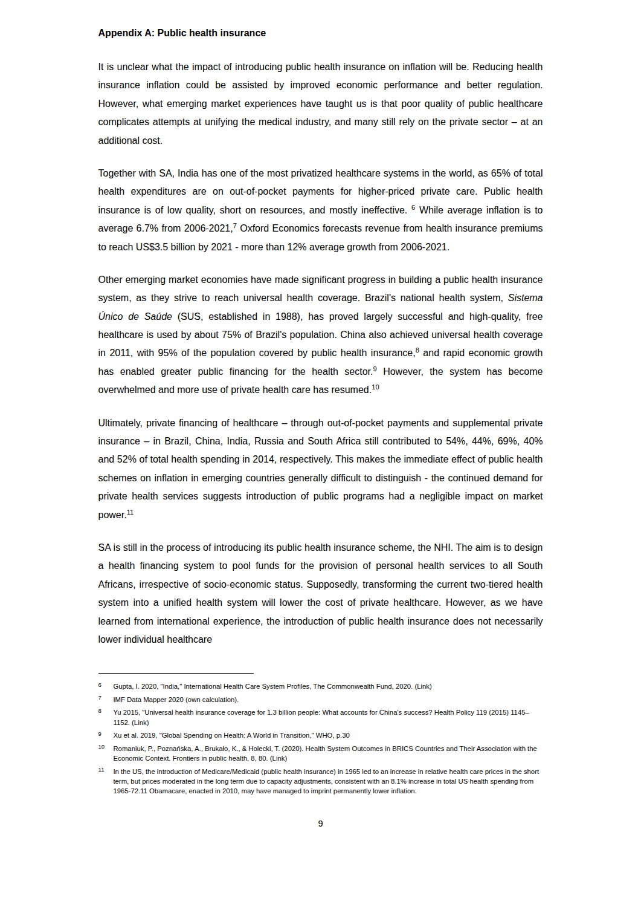Appendix A: Public health insurance
It is unclear what the impact of introducing public health insurance on inflation will be. Reducing health insurance inflation could be assisted by improved economic performance and better regulation. However, what emerging market experiences have taught us is that poor quality of public healthcare complicates attempts at unifying the medical industry, and many still rely on the private sector – at an additional cost.
Together with SA, India has one of the most privatized healthcare systems in the world, as 65% of total health expenditures are on out-of-pocket payments for higher-priced private care. Public health insurance is of low quality, short on resources, and mostly ineffective. 6 While average inflation is to average 6.7% from 2006-2021,7 Oxford Economics forecasts revenue from health insurance premiums to reach US$3.5 billion by 2021 - more than 12% average growth from 2006-2021.
Other emerging market economies have made significant progress in building a public health insurance system, as they strive to reach universal health coverage. Brazil's national health system, Sistema Único de Saúde (SUS, established in 1988), has proved largely successful and high-quality, free healthcare is used by about 75% of Brazil's population. China also achieved universal health coverage in 2011, with 95% of the population covered by public health insurance,8 and rapid economic growth has enabled greater public financing for the health sector.9 However, the system has become overwhelmed and more use of private health care has resumed.10
Ultimately, private financing of healthcare – through out-of-pocket payments and supplemental private insurance – in Brazil, China, India, Russia and South Africa still contributed to 54%, 44%, 69%, 40% and 52% of total health spending in 2014, respectively. This makes the immediate effect of public health schemes on inflation in emerging countries generally difficult to distinguish - the continued demand for private health services suggests introduction of public programs had a negligible impact on market power.11
SA is still in the process of introducing its public health insurance scheme, the NHI. The aim is to design a health financing system to pool funds for the provision of personal health services to all South Africans, irrespective of socio-economic status. Supposedly, transforming the current two-tiered health system into a unified health system will lower the cost of private healthcare. However, as we have learned from international experience, the introduction of public health insurance does not necessarily lower individual healthcare
6 Gupta, I. 2020, "India," International Health Care System Profiles, The Commonwealth Fund, 2020. (Link)
7 IMF Data Mapper 2020 (own calculation).
8 Yu 2015, "Universal health insurance coverage for 1.3 billion people: What accounts for China's success? Health Policy 119 (2015) 1145–1152. (Link)
9 Xu et al. 2019, "Global Spending on Health: A World in Transition," WHO, p.30
10 Romaniuk, P., Poznańska, A., Brukało, K., & Holecki, T. (2020). Health System Outcomes in BRICS Countries and Their Association with the Economic Context. Frontiers in public health, 8, 80. (Link)
11 In the US, the introduction of Medicare/Medicaid (public health insurance) in 1965 led to an increase in relative health care prices in the short term, but prices moderated in the long term due to capacity adjustments, consistent with an 8.1% increase in total US health spending from 1965-72.11 Obamacare, enacted in 2010, may have managed to imprint permanently lower inflation.
9